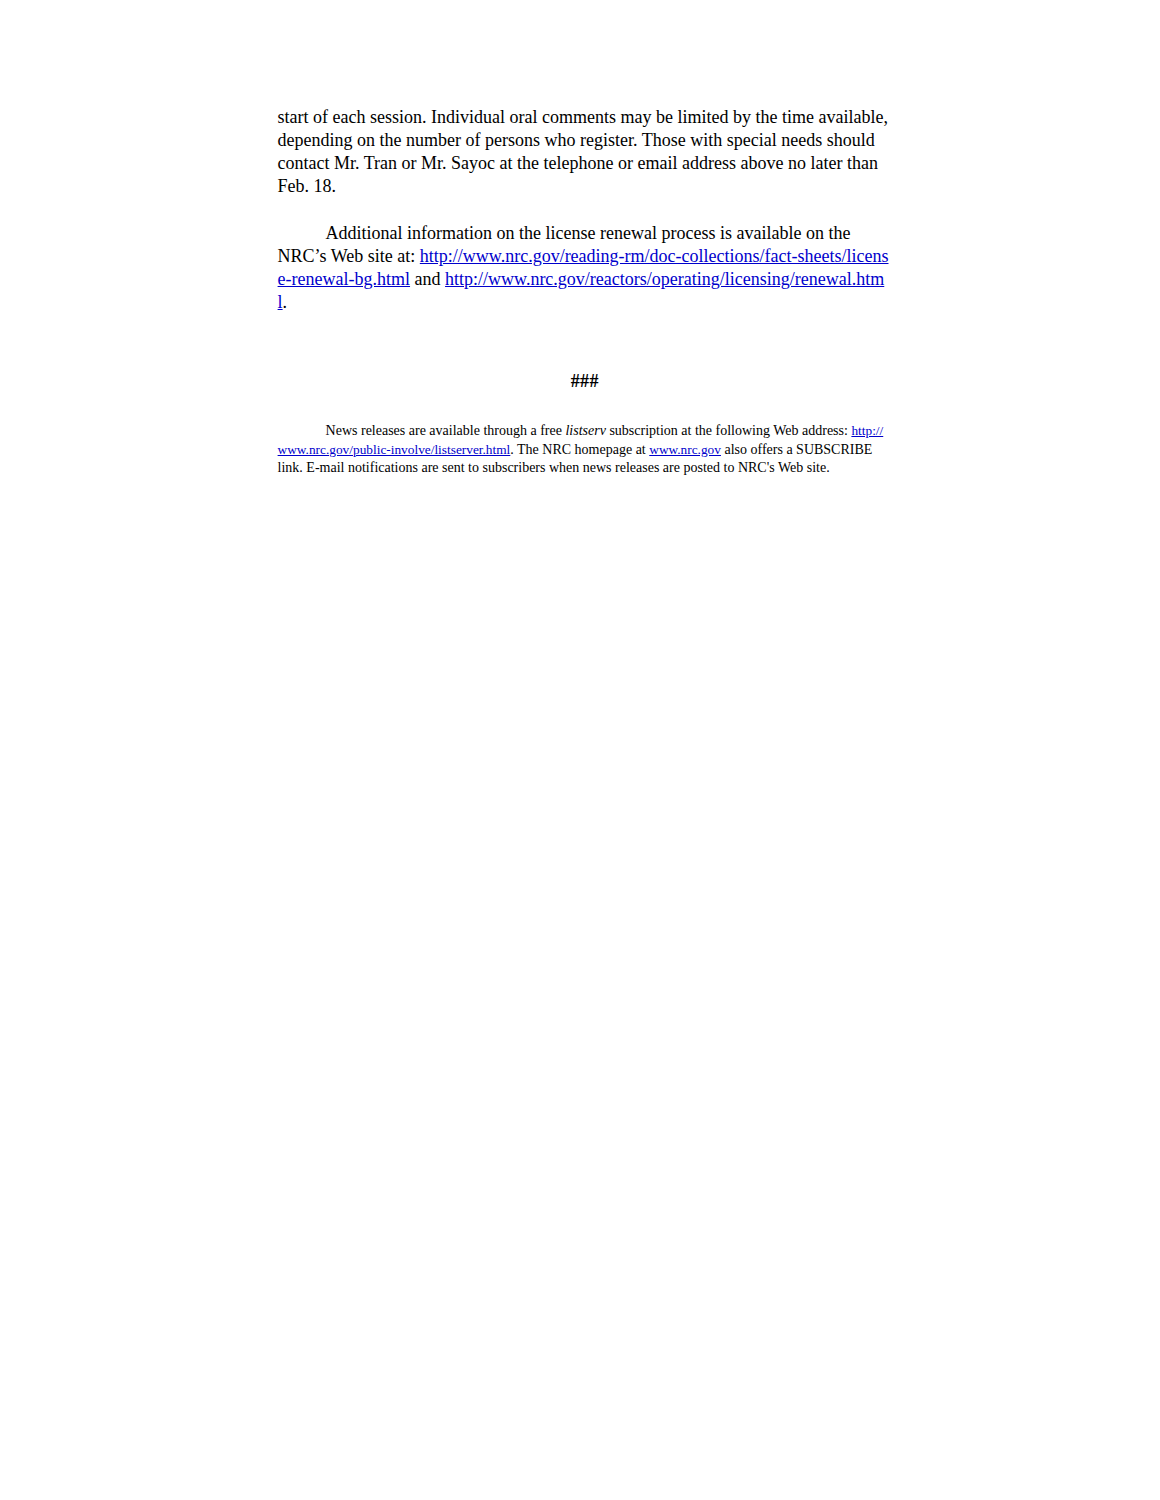start of each session. Individual oral comments may be limited by the time available, depending on the number of persons who register. Those with special needs should contact Mr. Tran or Mr. Sayoc at the telephone or email address above no later than Feb. 18.
Additional information on the license renewal process is available on the NRC’s Web site at: http://www.nrc.gov/reading-rm/doc-collections/fact-sheets/license-renewal-bg.html and http://www.nrc.gov/reactors/operating/licensing/renewal.html.
###
News releases are available through a free listserv subscription at the following Web address: http://www.nrc.gov/public-involve/listserver.html. The NRC homepage at www.nrc.gov also offers a SUBSCRIBE link. E-mail notifications are sent to subscribers when news releases are posted to NRC's Web site.